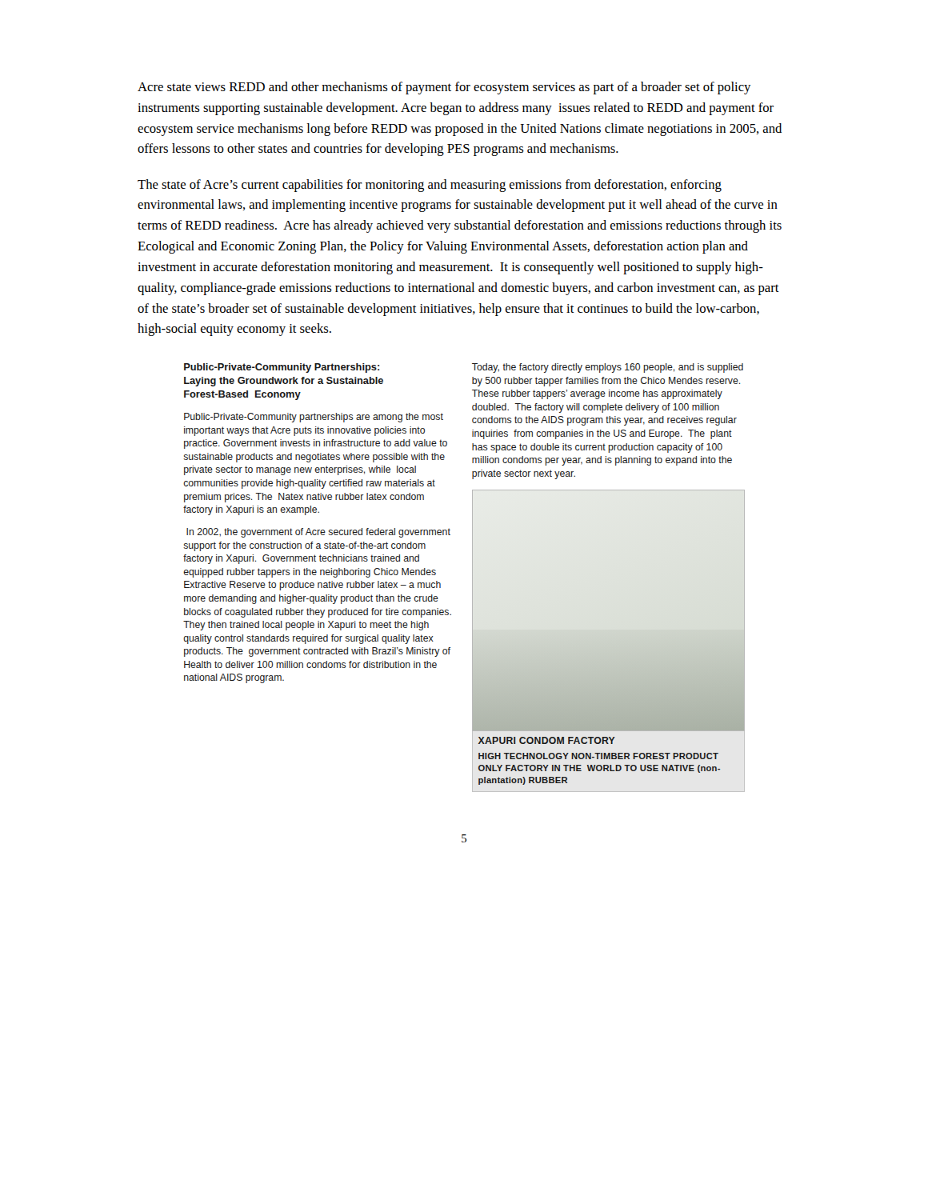Acre state views REDD and other mechanisms of payment for ecosystem services as part of a broader set of policy instruments supporting sustainable development. Acre began to address many issues related to REDD and payment for ecosystem service mechanisms long before REDD was proposed in the United Nations climate negotiations in 2005, and offers lessons to other states and countries for developing PES programs and mechanisms.
The state of Acre’s current capabilities for monitoring and measuring emissions from deforestation, enforcing environmental laws, and implementing incentive programs for sustainable development put it well ahead of the curve in terms of REDD readiness. Acre has already achieved very substantial deforestation and emissions reductions through its Ecological and Economic Zoning Plan, the Policy for Valuing Environmental Assets, deforestation action plan and investment in accurate deforestation monitoring and measurement. It is consequently well positioned to supply high-quality, compliance-grade emissions reductions to international and domestic buyers, and carbon investment can, as part of the state’s broader set of sustainable development initiatives, help ensure that it continues to build the low-carbon, high-social equity economy it seeks.
Public-Private-Community Partnerships:
Laying the Groundwork for a Sustainable
Forest-Based Economy
Public-Private-Community partnerships are among the most important ways that Acre puts its innovative policies into practice. Government invests in infrastructure to add value to sustainable products and negotiates where possible with the private sector to manage new enterprises, while local communities provide high-quality certified raw materials at premium prices. The Natex native rubber latex condom factory in Xapuri is an example.
In 2002, the government of Acre secured federal government support for the construction of a state-of-the-art condom factory in Xapuri. Government technicians trained and equipped rubber tappers in the neighboring Chico Mendes Extractive Reserve to produce native rubber latex – a much more demanding and higher-quality product than the crude blocks of coagulated rubber they produced for tire companies. They then trained local people in Xapuri to meet the high quality control standards required for surgical quality latex products. The government contracted with Brazil’s Ministry of Health to deliver 100 million condoms for distribution in the national AIDS program.
Today, the factory directly employs 160 people, and is supplied by 500 rubber tapper families from the Chico Mendes reserve. These rubber tappers’ average income has approximately doubled. The factory will complete delivery of 100 million condoms to the AIDS program this year, and receives regular inquiries from companies in the US and Europe. The plant has space to double its current production capacity of 100 million condoms per year, and is planning to expand into the private sector next year.
XAPURI CONDOM FACTORY HIGH TECHNOLOGY NON-TIMBER FOREST PRODUCT
ONLY FACTORY IN THE WORLD TO USE NATIVE (non-plantation) RUBBER
5